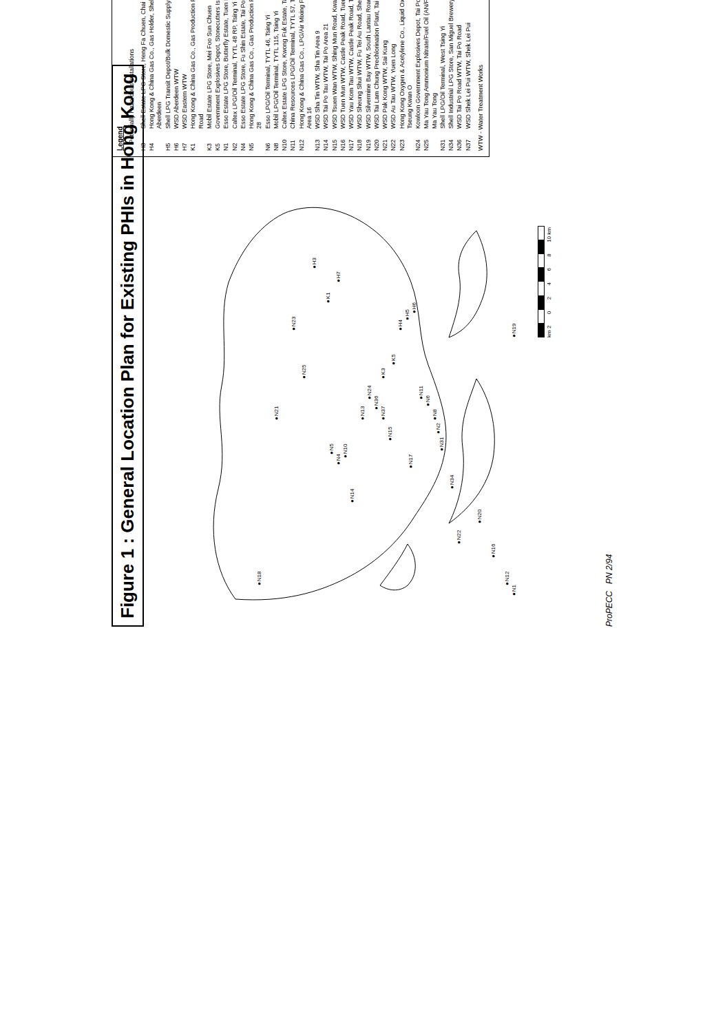Figure 1 : General Location Plan for Existing PHIs in Hong Kong
Legend
● Potentially Hazardous Installations
| H3 | Shell Estate LPG Store, Heng Fa Chuen, Chai Wan |
| H4 | Hong Kong & China Gas Co., Gas Holder, Shek Pai Wan, Aberdeen |
| H5 | Shell LPG Transit Depot/Bulk Domestic Supply, Ap Lei Chau |
| H6 | WSD Aberdeen WTW |
| H7 | WSD Eastern WTW |
| K1 | Hong Kong & China Gas Co., Gas Production Plant, Ma Tau Kok Road |
| K3 | Mobil Estate LPG Store, Mei Foo Sun Chuen |
| K5 | Government Explosives Depot, Stonecutters Island |
| N1 | Esso Estate LPG Store, Butterfly Estate, Tuen Mun Area 28 |
| N2 | Caltex LPG/Oil Terminal, TYTL 48 RP, Tsing Yi |
| N4 | Esso Estate LPG Store, Fu Shin Estate, Tai Po Area 17 |
| N5 | Hong Kong & China Gas Co., Gas Production Plant, Tai Po Area 28 |
| N6 | Esso LPG/Oil Terminal, TYTL 46, Tsing Yi |
| N8 | Mobil LPG/Oil Terminal, TYTL 115, Tsing Yi |
| N10 | Caltex Estate LPG Store, Kwong Fuk Estate, Tai Po Area 24 |
| N11 | China Resources LPG/Oil Terminal, TYTL 57, Tsing Yi |
| N12 | Hong Kong & China Gas Co., LPG/Air Mixing Plant, Tuen Mun Area 16 |
| N13 | WSD Sha Tin WTW, Sha Tin Area 9 |
| N14 | WSD Tai Po Tau WTW, Tai Po Area 21 |
| N15 | WSD Tsuen Wan WTW, Shing Mun Road, Kwai Chung |
| N16 | WSD Tuen Mun WTW, Castle Peak Road, Tuen Mun Area 22 |
| N17 | WSD Yau Kom Tau WTW, Castle Peak Road, Tsuen Wan |
| N18 | WSD Sheung Shui WTW, Fu Tei Au Road, Sheung Shui |
| N19 | WSD Silvermine Bay WTW, South Lantau Road, Lantau |
| N20 | WSD Tai Lam Chung Prechlorination Plant, Tai Lam Chung |
| N21 | WSD Pak Kong WTW, Sai Kung |
| N22 | WSD Au Tau WTW, Yuen Long |
| N23 | Hong Kong Oxygen & Acetylene Co., Liquid Oxygen Storage, Tseung Kwan O |
| N24 | Kowloon Government Explosives Depot, Tai Po Road |
| N25 | Ma Yau Tong Ammonium Nitrate/Fuel Oil (AN/FO) Plant No. 1 & 2, Ma Yau Tong |
| N31 | Shell LPG/Oil Terminal, West Tsing Yi |
| N34 | Shell Industrial LPG Store, San Miguel Brewery, Sham Tseng |
| N36 | WSD Tai Po Road WTW, Tai Po Road |
| N37 | WSD Shek Lei Pui WTW, Shek Lei Pui |
WTW - Water Treatment Works
N18 N21 N23 N25 H3 K1 H7 N5 N4 N10 N14 N13 N24 N36 N37 K3 K5 N15 H4 H5 H6 N17 N11 N6 N8 N2 N31 N34 N22 N20 N16 N12 N1 N19
km 20246810 km
ProPECC PN 2/94 4 of 5